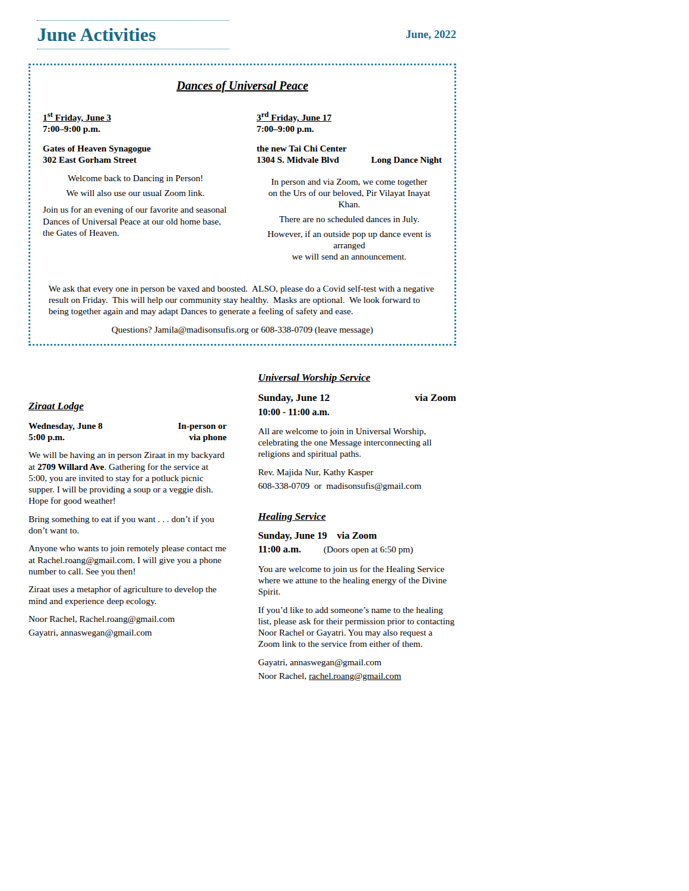June Activities
June, 2022
Dances of Universal Peace
1st Friday, June 3
7:00–9:00 p.m.
Gates of Heaven Synagogue
302 East Gorham Street
Welcome back to Dancing in Person!
We will also use our usual Zoom link.
Join us for an evening of our favorite and seasonal Dances of Universal Peace at our old home base, the Gates of Heaven.
3rd Friday, June 17
7:00–9:00 p.m.
the new Tai Chi Center
1304 S. Midvale Blvd Long Dance Night
In person and via Zoom, we come together
on the Urs of our beloved, Pir Vilayat Inayat Khan.
There are no scheduled dances in July.
However, if an outside pop up dance event is arranged
we will send an announcement.
We ask that every one in person be vaxed and boosted. ALSO, please do a Covid self-test with a negative result on Friday. This will help our community stay healthy. Masks are optional. We look forward to being together again and may adapt Dances to generate a feeling of safety and ease.
Questions? Jamila@madisonsufis.org or 608-338-0709 (leave message)
Ziraat Lodge
Wednesday, June 8 In-person or
5:00 p.m. via phone
We will be having an in person Ziraat in my backyard at 2709 Willard Ave. Gathering for the service at 5:00, you are invited to stay for a potluck picnic supper. I will be providing a soup or a veggie dish. Hope for good weather!
Bring something to eat if you want . . . don’t if you don’t want to.
Anyone who wants to join remotely please contact me at Rachel.roang@gmail.com. I will give you a phone number to call. See you then!
Ziraat uses a metaphor of agriculture to develop the mind and experience deep ecology.
Noor Rachel, Rachel.roang@gmail.com
Gayatri, annaswegan@gmail.com
Universal Worship Service
Sunday, June 12 via Zoom
10:00 - 11:00 a.m.
All are welcome to join in Universal Worship, celebrating the one Message interconnecting all religions and spiritual paths.
Rev. Majida Nur, Kathy Kasper
608-338-0709 or madisonsufis@gmail.com
Healing Service
Sunday, June 19 via Zoom
11:00 a.m. (Doors open at 6:50 pm)
You are welcome to join us for the Healing Service where we attune to the healing energy of the Divine Spirit.
If you’d like to add someone’s name to the healing list, please ask for their permission prior to contacting Noor Rachel or Gayatri. You may also request a Zoom link to the service from either of them.
Gayatri, annaswegan@gmail.com
Noor Rachel, rachel.roang@gmail.com